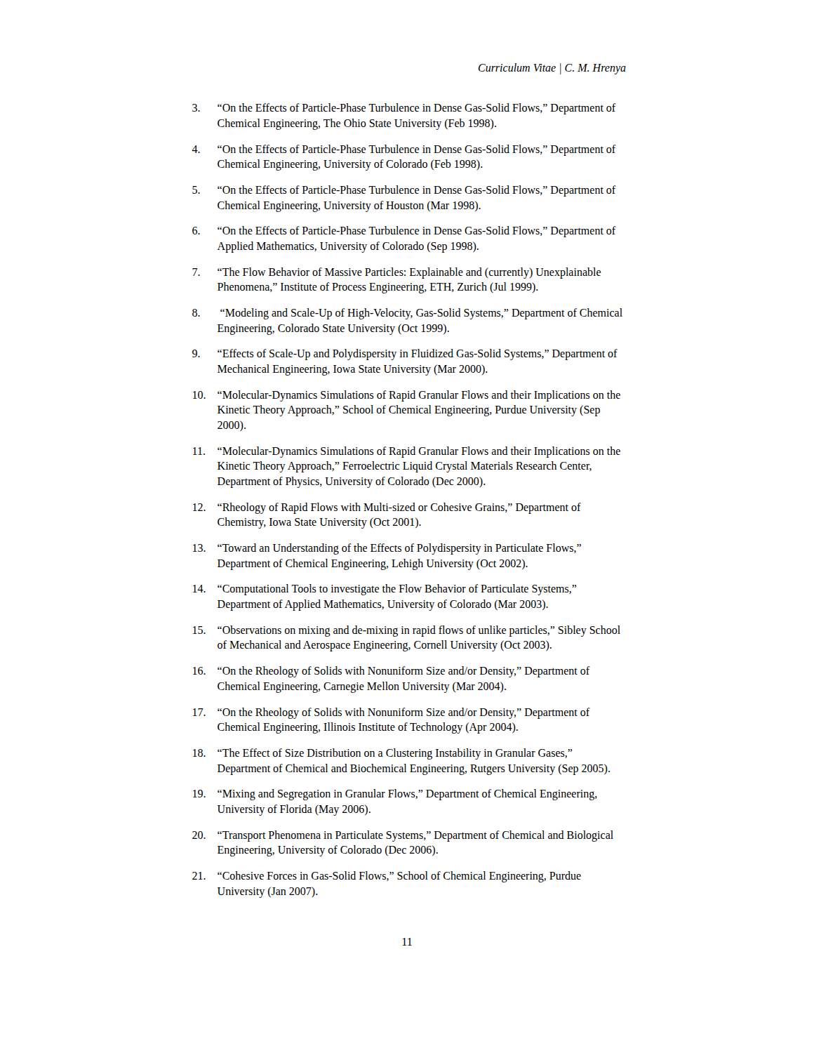Curriculum Vitae | C. M. Hrenya
3.“On the Effects of Particle-Phase Turbulence in Dense Gas-Solid Flows,” Department of Chemical Engineering, The Ohio State University (Feb 1998).
4.“On the Effects of Particle-Phase Turbulence in Dense Gas-Solid Flows,” Department of Chemical Engineering, University of Colorado (Feb 1998).
5.“On the Effects of Particle-Phase Turbulence in Dense Gas-Solid Flows,” Department of Chemical Engineering, University of Houston (Mar 1998).
6.“On the Effects of Particle-Phase Turbulence in Dense Gas-Solid Flows,” Department of Applied Mathematics, University of Colorado (Sep 1998).
7.“The Flow Behavior of Massive Particles: Explainable and (currently) Unexplainable Phenomena,” Institute of Process Engineering, ETH, Zurich (Jul 1999).
8. “Modeling and Scale-Up of High-Velocity, Gas-Solid Systems,” Department of Chemical Engineering, Colorado State University (Oct 1999).
9.“Effects of Scale-Up and Polydispersity in Fluidized Gas-Solid Systems,” Department of Mechanical Engineering, Iowa State University (Mar 2000).
10.“Molecular-Dynamics Simulations of Rapid Granular Flows and their Implications on the Kinetic Theory Approach,” School of Chemical Engineering, Purdue University (Sep 2000).
11.“Molecular-Dynamics Simulations of Rapid Granular Flows and their Implications on the Kinetic Theory Approach,” Ferroelectric Liquid Crystal Materials Research Center, Department of Physics, University of Colorado (Dec 2000).
12.“Rheology of Rapid Flows with Multi-sized or Cohesive Grains,” Department of Chemistry, Iowa State University (Oct 2001).
13.“Toward an Understanding of the Effects of Polydispersity in Particulate Flows,” Department of Chemical Engineering, Lehigh University (Oct 2002).
14.“Computational Tools to investigate the Flow Behavior of Particulate Systems,” Department of Applied Mathematics, University of Colorado (Mar 2003).
15.“Observations on mixing and de-mixing in rapid flows of unlike particles,” Sibley School of Mechanical and Aerospace Engineering, Cornell University (Oct 2003).
16.“On the Rheology of Solids with Nonuniform Size and/or Density,” Department of Chemical Engineering, Carnegie Mellon University (Mar 2004).
17.“On the Rheology of Solids with Nonuniform Size and/or Density,” Department of Chemical Engineering, Illinois Institute of Technology (Apr 2004).
18.“The Effect of Size Distribution on a Clustering Instability in Granular Gases,” Department of Chemical and Biochemical Engineering, Rutgers University (Sep 2005).
19.“Mixing and Segregation in Granular Flows,” Department of Chemical Engineering, University of Florida (May 2006).
20.“Transport Phenomena in Particulate Systems,” Department of Chemical and Biological Engineering, University of Colorado (Dec 2006).
21.“Cohesive Forces in Gas-Solid Flows,” School of Chemical Engineering, Purdue University (Jan 2007).
11